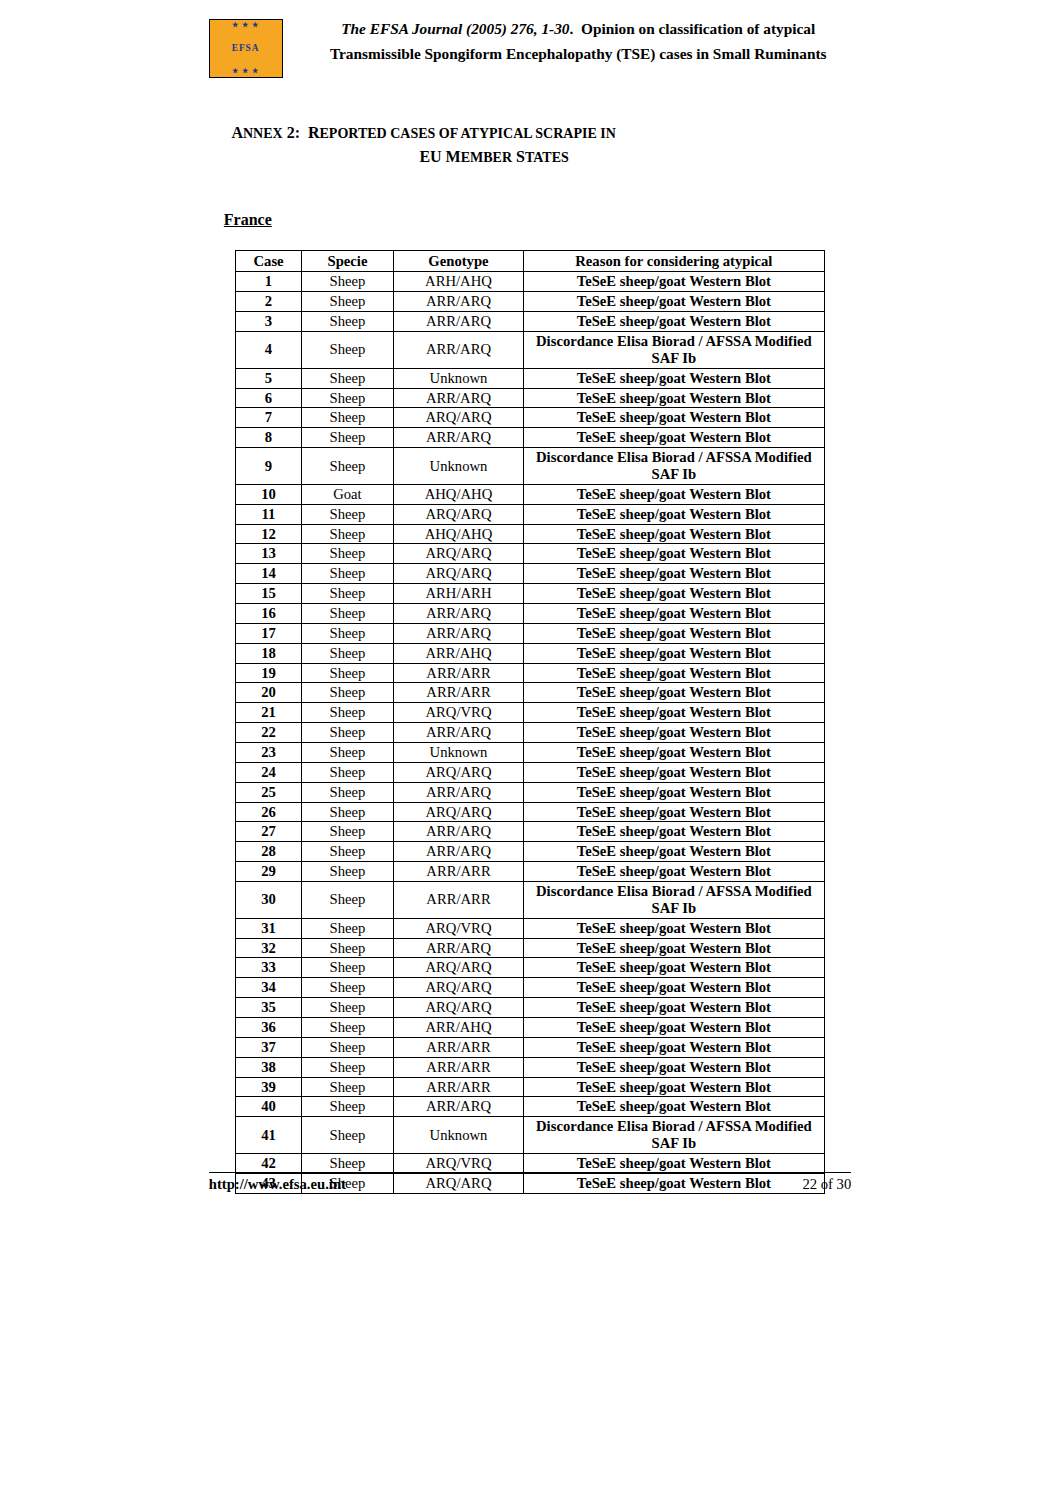★ ★ ★ EFSA ★ ★ ★
The EFSA Journal (2005) 276, 1-30. Opinion on classification of atypical
Transmissible Spongiform Encephalopathy (TSE) cases in Small Ruminants
ANNEX 2: REPORTED CASES OF ATYPICAL SCRAPIE IN
EU MEMBER STATES
France
| Case | Specie | Genotype | Reason for considering atypical |
| --- | --- | --- | --- |
| 1 | Sheep | ARH/AHQ | TeSeE sheep/goat Western Blot |
| 2 | Sheep | ARR/ARQ | TeSeE sheep/goat Western Blot |
| 3 | Sheep | ARR/ARQ | TeSeE sheep/goat Western Blot |
| 4 | Sheep | ARR/ARQ | Discordance Elisa Biorad / AFSSA Modified SAF Ib |
| 5 | Sheep | Unknown | TeSeE sheep/goat Western Blot |
| 6 | Sheep | ARR/ARQ | TeSeE sheep/goat Western Blot |
| 7 | Sheep | ARQ/ARQ | TeSeE sheep/goat Western Blot |
| 8 | Sheep | ARR/ARQ | TeSeE sheep/goat Western Blot |
| 9 | Sheep | Unknown | Discordance Elisa Biorad / AFSSA Modified SAF Ib |
| 10 | Goat | AHQ/AHQ | TeSeE sheep/goat Western Blot |
| 11 | Sheep | ARQ/ARQ | TeSeE sheep/goat Western Blot |
| 12 | Sheep | AHQ/AHQ | TeSeE sheep/goat Western Blot |
| 13 | Sheep | ARQ/ARQ | TeSeE sheep/goat Western Blot |
| 14 | Sheep | ARQ/ARQ | TeSeE sheep/goat Western Blot |
| 15 | Sheep | ARH/ARH | TeSeE sheep/goat Western Blot |
| 16 | Sheep | ARR/ARQ | TeSeE sheep/goat Western Blot |
| 17 | Sheep | ARR/ARQ | TeSeE sheep/goat Western Blot |
| 18 | Sheep | ARR/AHQ | TeSeE sheep/goat Western Blot |
| 19 | Sheep | ARR/ARR | TeSeE sheep/goat Western Blot |
| 20 | Sheep | ARR/ARR | TeSeE sheep/goat Western Blot |
| 21 | Sheep | ARQ/VRQ | TeSeE sheep/goat Western Blot |
| 22 | Sheep | ARR/ARQ | TeSeE sheep/goat Western Blot |
| 23 | Sheep | Unknown | TeSeE sheep/goat Western Blot |
| 24 | Sheep | ARQ/ARQ | TeSeE sheep/goat Western Blot |
| 25 | Sheep | ARR/ARQ | TeSeE sheep/goat Western Blot |
| 26 | Sheep | ARQ/ARQ | TeSeE sheep/goat Western Blot |
| 27 | Sheep | ARR/ARQ | TeSeE sheep/goat Western Blot |
| 28 | Sheep | ARR/ARQ | TeSeE sheep/goat Western Blot |
| 29 | Sheep | ARR/ARR | TeSeE sheep/goat Western Blot |
| 30 | Sheep | ARR/ARR | Discordance Elisa Biorad / AFSSA Modified SAF Ib |
| 31 | Sheep | ARQ/VRQ | TeSeE sheep/goat Western Blot |
| 32 | Sheep | ARR/ARQ | TeSeE sheep/goat Western Blot |
| 33 | Sheep | ARQ/ARQ | TeSeE sheep/goat Western Blot |
| 34 | Sheep | ARQ/ARQ | TeSeE sheep/goat Western Blot |
| 35 | Sheep | ARQ/ARQ | TeSeE sheep/goat Western Blot |
| 36 | Sheep | ARR/AHQ | TeSeE sheep/goat Western Blot |
| 37 | Sheep | ARR/ARR | TeSeE sheep/goat Western Blot |
| 38 | Sheep | ARR/ARR | TeSeE sheep/goat Western Blot |
| 39 | Sheep | ARR/ARR | TeSeE sheep/goat Western Blot |
| 40 | Sheep | ARR/ARQ | TeSeE sheep/goat Western Blot |
| 41 | Sheep | Unknown | Discordance Elisa Biorad / AFSSA Modified SAF Ib |
| 42 | Sheep | ARQ/VRQ | TeSeE sheep/goat Western Blot |
| 43 | Sheep | ARQ/ARQ | TeSeE sheep/goat Western Blot |
http://www.efsa.eu.int 22 of 30